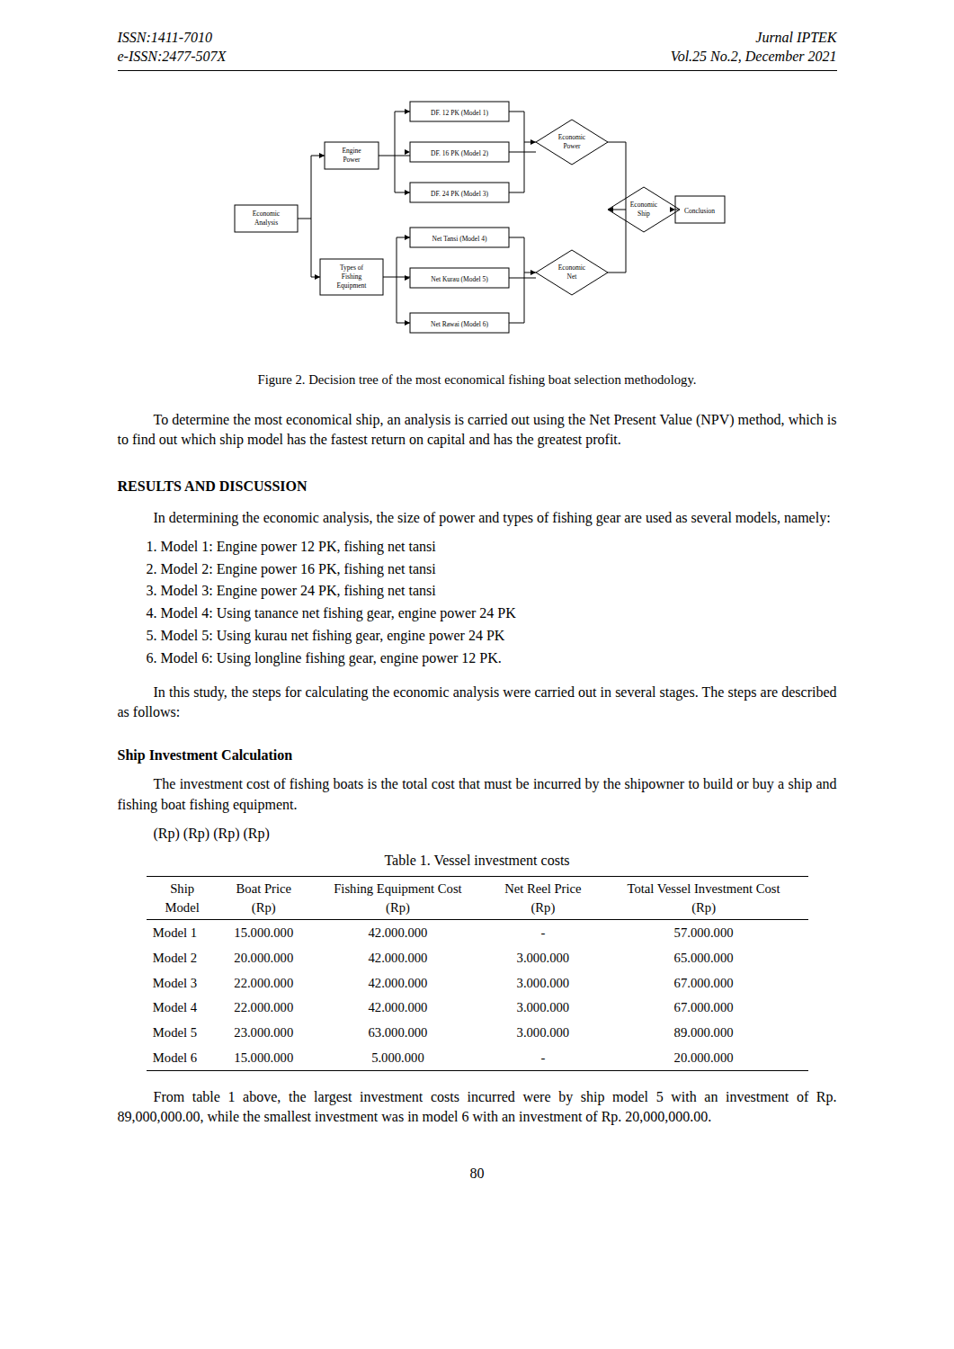ISSN:1411-7010
e-ISSN:2477-507X
Jurnal IPTEK
Vol.25 No.2, December 2021
Economic Analysis Engine Power Types of Fishing Equipment DF. 12 PK (Model 1) DF. 16 PK (Model 2) DF. 24 PK (Model 3) Net Tansi (Model 4) Net Kurau (Model 5) Net Rawai (Model 6) Economic Power Economic Net Economic Ship Conclusion
Figure 2. Decision tree of the most economical fishing boat selection methodology.
To determine the most economical ship, an analysis is carried out using the Net Present Value (NPV) method, which is to find out which ship model has the fastest return on capital and has the greatest profit.
Results and Discussion
In determining the economic analysis, the size of power and types of fishing gear are used as several models, namely:
Model 1: Engine power 12 PK, fishing net tansi
Model 2: Engine power 16 PK, fishing net tansi
Model 3: Engine power 24 PK, fishing net tansi
Model 4: Using tanance net fishing gear, engine power 24 PK
Model 5: Using kurau net fishing gear, engine power 24 PK
Model 6: Using longline fishing gear, engine power 12 PK.
In this study, the steps for calculating the economic analysis were carried out in several stages. The steps are described as follows:
Ship Investment Calculation
The investment cost of fishing boats is the total cost that must be incurred by the shipowner to build or buy a ship and fishing boat fishing equipment.
(Rp) (Rp) (Rp) (Rp)
Table 1. Vessel investment costs
| Ship Model | Boat Price (Rp) | Fishing Equipment Cost (Rp) | Net Reel Price (Rp) | Total Vessel Investment Cost (Rp) |
| --- | --- | --- | --- | --- |
| Model 1 | 15.000.000 | 42.000.000 | - | 57.000.000 |
| Model 2 | 20.000.000 | 42.000.000 | 3.000.000 | 65.000.000 |
| Model 3 | 22.000.000 | 42.000.000 | 3.000.000 | 67.000.000 |
| Model 4 | 22.000.000 | 42.000.000 | 3.000.000 | 67.000.000 |
| Model 5 | 23.000.000 | 63.000.000 | 3.000.000 | 89.000.000 |
| Model 6 | 15.000.000 | 5.000.000 | - | 20.000.000 |
From table 1 above, the largest investment costs incurred were by ship model 5 with an investment of Rp. 89,000,000.00, while the smallest investment was in model 6 with an investment of Rp. 20,000,000.00.
80